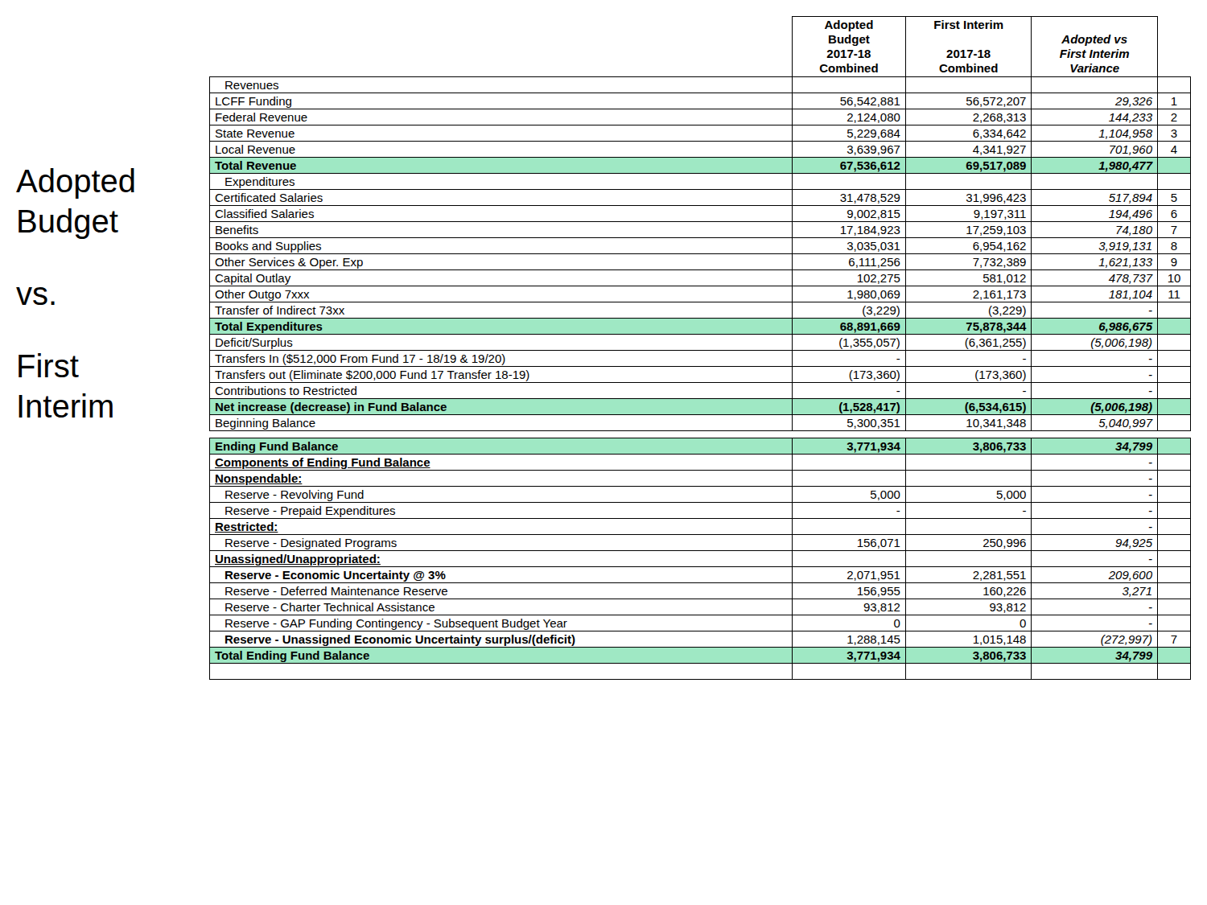Adopted
Budget vs. First
Interim
| | Adopted Budget 2017-18 Combined | First Interim 2017-18 Combined | Adopted vs First Interim Variance | |
| --- | --- | --- | --- | --- |
| Revenues | | | | |
| LCFF Funding | 56,542,881 | 56,572,207 | 29,326 | 1 |
| Federal Revenue | 2,124,080 | 2,268,313 | 144,233 | 2 |
| State Revenue | 5,229,684 | 6,334,642 | 1,104,958 | 3 |
| Local Revenue | 3,639,967 | 4,341,927 | 701,960 | 4 |
| Total Revenue | 67,536,612 | 69,517,089 | 1,980,477 | |
| Expenditures | | | | |
| Certificated Salaries | 31,478,529 | 31,996,423 | 517,894 | 5 |
| Classified Salaries | 9,002,815 | 9,197,311 | 194,496 | 6 |
| Benefits | 17,184,923 | 17,259,103 | 74,180 | 7 |
| Books and Supplies | 3,035,031 | 6,954,162 | 3,919,131 | 8 |
| Other Services & Oper. Exp | 6,111,256 | 7,732,389 | 1,621,133 | 9 |
| Capital Outlay | 102,275 | 581,012 | 478,737 | 10 |
| Other Outgo 7xxx | 1,980,069 | 2,161,173 | 181,104 | 11 |
| Transfer of Indirect 73xx | (3,229) | (3,229) | - | |
| Total Expenditures | 68,891,669 | 75,878,344 | 6,986,675 | |
| Deficit/Surplus | (1,355,057) | (6,361,255) | (5,006,198) | |
| Transfers In ($512,000 From Fund 17 - 18/19 & 19/20) | - | - | - | |
| Transfers out (Eliminate $200,000 Fund 17 Transfer 18-19) | (173,360) | (173,360) | - | |
| Contributions to Restricted | - | - | - | |
| Net increase (decrease) in Fund Balance | (1,528,417) | (6,534,615) | (5,006,198) | |
| Beginning Balance | 5,300,351 | 10,341,348 | 5,040,997 | |
| Ending Fund Balance | 3,771,934 | 3,806,733 | 34,799 | |
| Components of Ending Fund Balance | | | - | |
| Nonspendable: | | | - | |
| Reserve - Revolving Fund | 5,000 | 5,000 | - | |
| Reserve - Prepaid Expenditures | - | - | - | |
| Restricted: | | | - | |
| Reserve - Designated Programs | 156,071 | 250,996 | 94,925 | |
| Unassigned/Unappropriated: | | | - | |
| Reserve - Economic Uncertainty @ 3% | 2,071,951 | 2,281,551 | 209,600 | |
| Reserve - Deferred Maintenance Reserve | 156,955 | 160,226 | 3,271 | |
| Reserve - Charter Technical Assistance | 93,812 | 93,812 | - | |
| Reserve - GAP Funding Contingency - Subsequent Budget Year | 0 | 0 | - | |
| Reserve - Unassigned Economic Uncertainty surplus/(deficit) | 1,288,145 | 1,015,148 | (272,997) | 7 |
| Total Ending Fund Balance | 3,771,934 | 3,806,733 | 34,799 | |